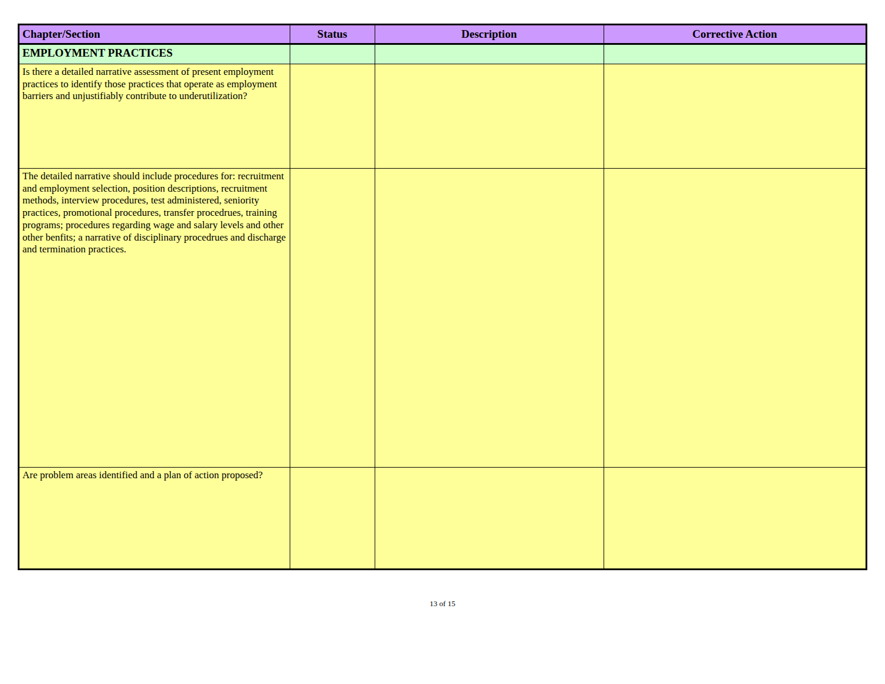| Chapter/Section | Status | Description | Corrective Action |
| --- | --- | --- | --- |
| EMPLOYMENT PRACTICES | | | |
| Is there a detailed narrative assessment of present employment practices to identify those practices that operate as employment barriers and unjustifiably contribute to underutilization? | | | |
| The detailed narrative should include procedures for: recruitment and employment selection, position descriptions, recruitment methods, interview procedures, test administered, seniority practices, promotional procedures, transfer procedrues, training programs; procedures regarding wage and salary levels and other other benfits; a narrative of disciplinary procedrues and discharge and termination practices. | | | |
| Are problem areas identified and a plan of action proposed? | | | |
13 of 15